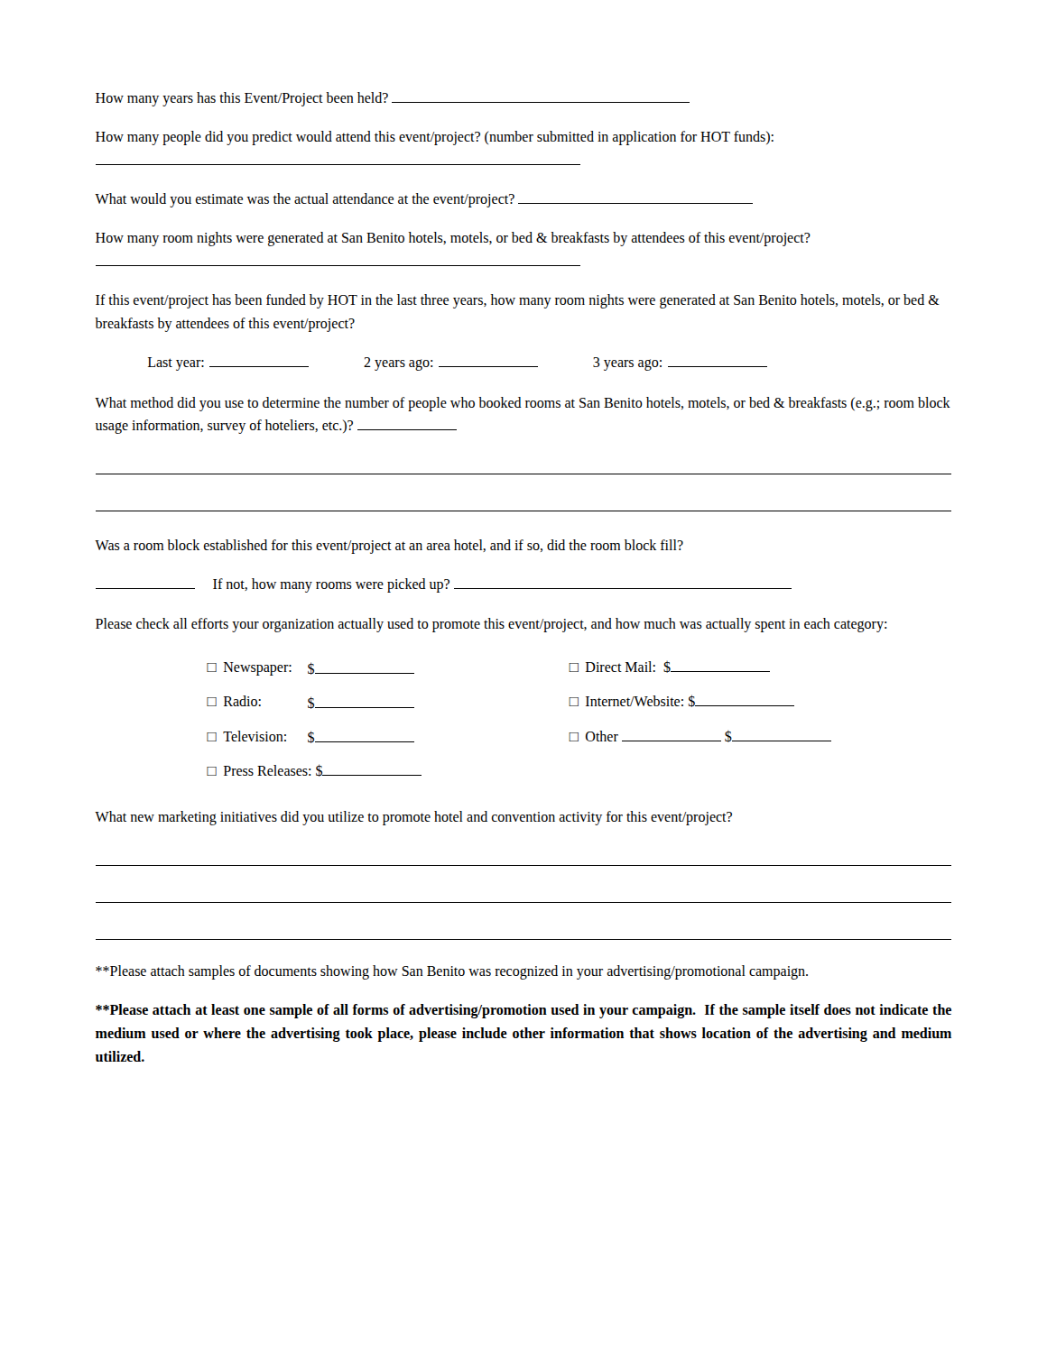How many years has this Event/Project been held?
How many people did you predict would attend this event/project? (number submitted in application for HOT funds):
What would you estimate was the actual attendance at the event/project?
How many room nights were generated at San Benito hotels, motels, or bed & breakfasts by attendees of this event/project?
If this event/project has been funded by HOT in the last three years, how many room nights were generated at San Benito hotels, motels, or bed & breakfasts by attendees of this event/project?
Last year: 2 years ago: 3 years ago:
What method did you use to determine the number of people who booked rooms at San Benito hotels, motels, or bed & breakfasts (e.g.; room block usage information, survey of hoteliers, etc.)?
Was a room block established for this event/project at an area hotel, and if so, did the room block fill?
If not, how many rooms were picked up?
Please check all efforts your organization actually used to promote this event/project, and how much was actually spent in each category:
| Newspaper: | $ | Direct Mail: $ |
| Radio: | $ | Internet/Website: $ |
| Television: | $ | Other $ |
| Press Releases: $ | |
What new marketing initiatives did you utilize to promote hotel and convention activity for this event/project?
**Please attach samples of documents showing how San Benito was recognized in your advertising/promotional campaign.
**Please attach at least one sample of all forms of advertising/promotion used in your campaign. If the sample itself does not indicate the medium used or where the advertising took place, please include other information that shows location of the advertising and medium utilized.